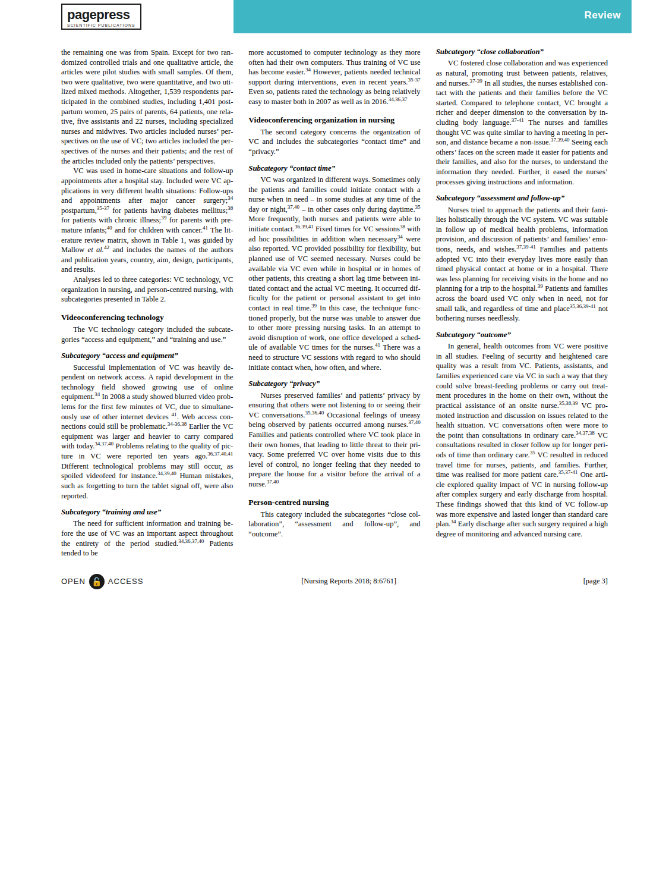Review
page press
SCIENTIFIC PUBLICATIONS
the remaining one was from Spain. Except for two randomized controlled trials and one qualitative article, the articles were pilot studies with small samples. Of them, two were qualitative, two were quantitative, and two utilized mixed methods. Altogether, 1,539 respondents participated in the combined studies, including 1,401 post-partum women, 25 pairs of parents, 64 patients, one relative, five assistants and 22 nurses, including specialized nurses and midwives. Two articles included nurses’ perspectives on the use of VC; two articles included the perspectives of the nurses and their patients; and the rest of the articles included only the patients’ perspectives.
VC was used in home-care situations and follow-up appointments after a hospital stay. Included were VC applications in very different health situations: Follow-ups and appointments after major cancer surgery;34 postpartum,35-37 for patients having diabetes mellitus;38 for patients with chronic illness;39 for parents with premature infants;40 and for children with cancer.41 The literature review matrix, shown in Table 1, was guided by Mallow et al.42 and includes the names of the authors and publication years, country, aim, design, participants, and results.
Analyses led to three categories: VC technology, VC organization in nursing, and person-centred nursing, with subcategories presented in Table 2.
Videoconferencing technology
The VC technology category included the subcategories “access and equipment,” and “training and use.”
Subcategory “access and equipment”
Successful implementation of VC was heavily dependent on network access. A rapid development in the technology field showed growing use of online equipment.34 In 2008 a study showed blurred video problems for the first few minutes of VC, due to simultaneously use of other internet devices 41. Web access connections could still be problematic.34-36,38 Earlier the VC equipment was larger and heavier to carry compared with today.34,37,40 Problems relating to the quality of picture in VC were reported ten years ago.36,37,40,41 Different technological problems may still occur, as spoiled videofeed for instance.34,39,40 Human mistakes, such as forgetting to turn the tablet signal off, were also reported.
Subcategory “training and use”
The need for sufficient information and training before the use of VC was an important aspect throughout the entirety of the period studied.34,36,37,40 Patients tended to be
more accustomed to computer technology as they more often had their own computers. Thus training of VC use has become easier.34 However, patients needed technical support during interventions, even in recent years.35-37 Even so, patients rated the technology as being relatively easy to master both in 2007 as well as in 2016.34,36,37
Videoconferencing organization in nursing
The second category concerns the organization of VC and includes the subcategories “contact time” and “privacy.”
Subcategory “contact time”
VC was organized in different ways. Sometimes only the patients and families could initiate contact with a nurse when in need – in some studies at any time of the day or night,37,40 – in other cases only during daytime.35 More frequently, both nurses and patients were able to initiate contact.36,39,41 Fixed times for VC sessions38 with ad hoc possibilities in addition when necessary34 were also reported. VC provided possibility for flexibility, but planned use of VC seemed necessary. Nurses could be available via VC even while in hospital or in homes of other patients, this creating a short lag time between initiated contact and the actual VC meeting. It occurred difficulty for the patient or personal assistant to get into contact in real time.39 In this case, the technique functioned properly, but the nurse was unable to answer due to other more pressing nursing tasks. In an attempt to avoid disruption of work, one office developed a schedule of available VC times for the nurses.41 There was a need to structure VC sessions with regard to who should initiate contact when, how often, and where.
Subcategory “privacy”
Nurses preserved families’ and patients’ privacy by ensuring that others were not listening to or seeing their VC conversations.35,36,40 Occasional feelings of uneasy being observed by patients occurred among nurses.37,40 Families and patients controlled where VC took place in their own homes, that leading to little threat to their privacy. Some preferred VC over home visits due to this level of control, no longer feeling that they needed to prepare the house for a visitor before the arrival of a nurse.37,40
Person-centred nursing
This category included the subcategories “close collaboration”, “assessment and follow-up”, and “outcome”.
Subcategory “close collaboration”
VC fostered close collaboration and was experienced as natural, promoting trust between patients, relatives, and nurses.37-39 In all studies, the nurses established contact with the patients and their families before the VC started. Compared to telephone contact, VC brought a richer and deeper dimension to the conversation by including body language.37-41 The nurses and families thought VC was quite similar to having a meeting in person, and distance became a non-issue.37,39,40 Seeing each others’ faces on the screen made it easier for patients and their families, and also for the nurses, to understand the information they needed. Further, it eased the nurses’ processes giving instructions and information.
Subcategory “assessment and follow-up”
Nurses tried to approach the patients and their families holistically through the VC system. VC was suitable in follow up of medical health problems, information provision, and discussion of patients’ and families’ emotions, needs, and wishes.37,39-41 Families and patients adopted VC into their everyday lives more easily than timed physical contact at home or in a hospital. There was less planning for receiving visits in the home and no planning for a trip to the hospital.39 Patients and families across the board used VC only when in need, not for small talk, and regardless of time and place35,36,39-41 not bothering nurses needlessly.
Subcategory “outcome”
In general, health outcomes from VC were positive in all studies. Feeling of security and heightened care quality was a result from VC. Patients, assistants, and families experienced care via VC in such a way that they could solve breast-feeding problems or carry out treatment procedures in the home on their own, without the practical assistance of an onsite nurse.35,38,39 VC promoted instruction and discussion on issues related to the health situation. VC conversations often were more to the point than consultations in ordinary care.34,37,38 VC consultations resulted in closer follow up for longer periods of time than ordinary care.35 VC resulted in reduced travel time for nurses, patients, and families. Further, time was realised for more patient care.35,37-41 One article explored quality impact of VC in nursing follow-up after complex surgery and early discharge from hospital. These findings showed that this kind of VC follow-up was more expensive and lasted longer than standard care plan.34 Early discharge after such surgery required a high degree of monitoring and advanced nursing care.
OPEN 🔓 ACCESS
[Nursing Reports 2018; 8:6761]
[page 3]